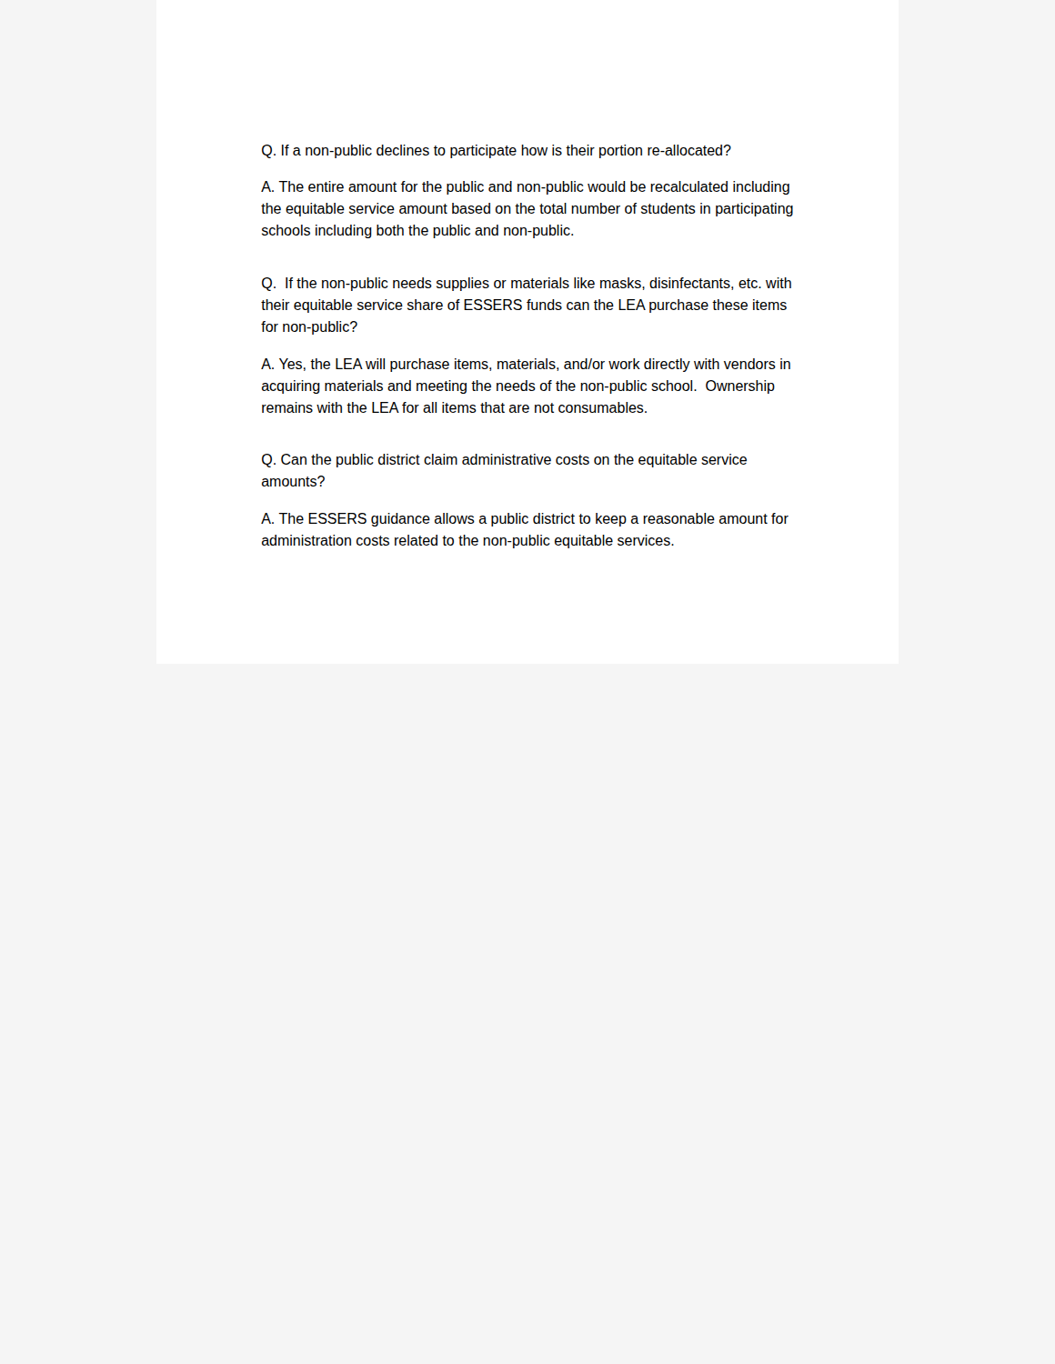Q. If a non-public declines to participate how is their portion re-allocated?
A. The entire amount for the public and non-public would be recalculated including the equitable service amount based on the total number of students in participating schools including both the public and non-public.
Q. If the non-public needs supplies or materials like masks, disinfectants, etc. with their equitable service share of ESSERS funds can the LEA purchase these items for non-public?
A. Yes, the LEA will purchase items, materials, and/or work directly with vendors in acquiring materials and meeting the needs of the non-public school. Ownership remains with the LEA for all items that are not consumables.
Q. Can the public district claim administrative costs on the equitable service amounts?
A. The ESSERS guidance allows a public district to keep a reasonable amount for administration costs related to the non-public equitable services.